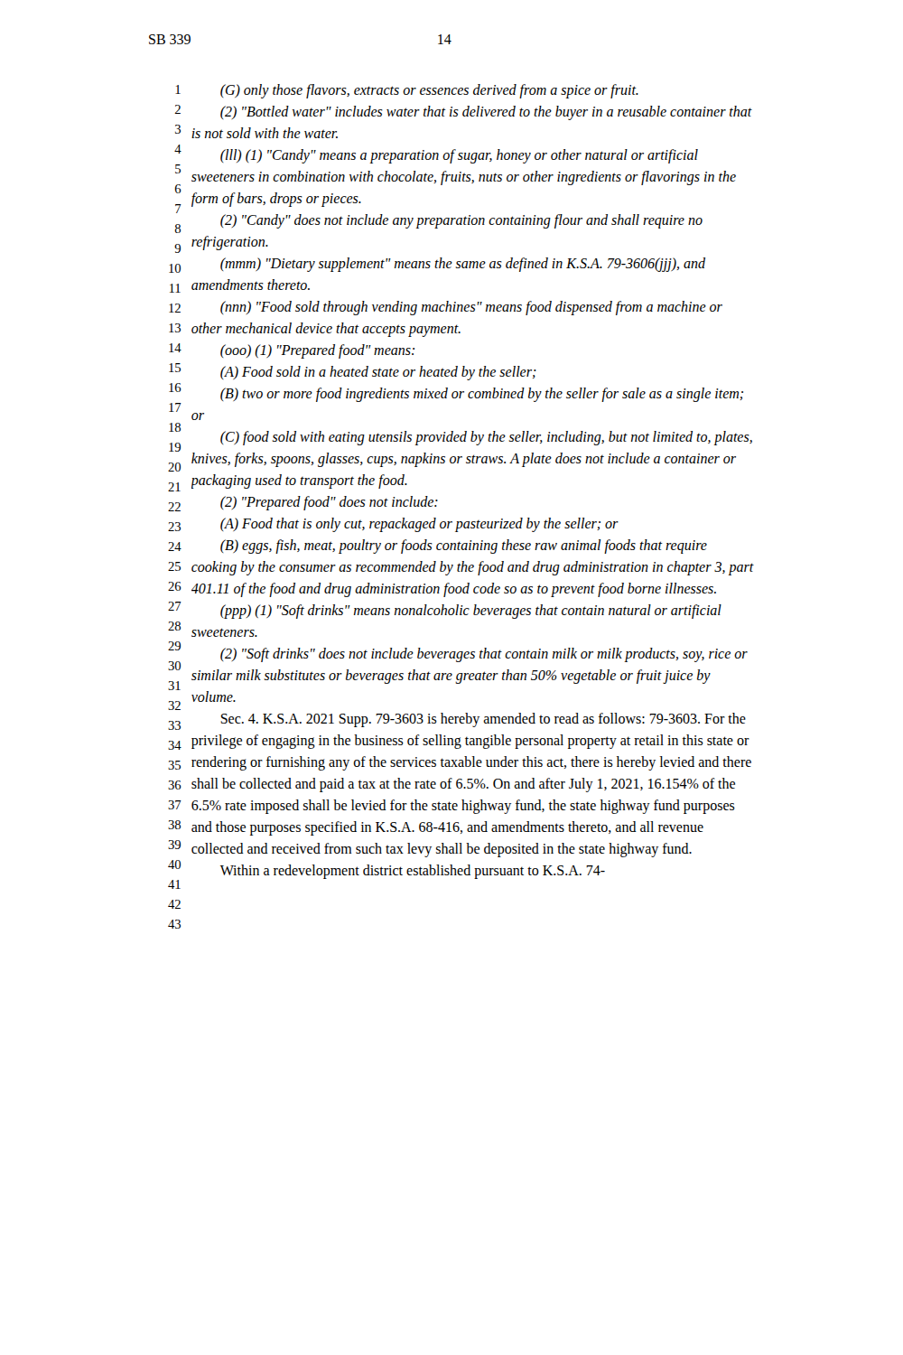SB 339 14
1
2
3
4
5
6
7
8
9
10
11
12
13
14
15
16
17
18
19
20
21
22
23
24
25
26
27
28
29
30
31
32
33
34
35
36
37
38
39
40
41
42
43
(G) only those flavors, extracts or essences derived from a spice or fruit.
(2) "Bottled water" includes water that is delivered to the buyer in a reusable container that is not sold with the water.
(lll) (1) "Candy" means a preparation of sugar, honey or other natural or artificial sweeteners in combination with chocolate, fruits, nuts or other ingredients or flavorings in the form of bars, drops or pieces.
(2) "Candy" does not include any preparation containing flour and shall require no refrigeration.
(mmm) "Dietary supplement" means the same as defined in K.S.A. 79-3606(jjj), and amendments thereto.
(nnn) "Food sold through vending machines" means food dispensed from a machine or other mechanical device that accepts payment.
(ooo) (1) "Prepared food" means:
(A) Food sold in a heated state or heated by the seller;
(B) two or more food ingredients mixed or combined by the seller for sale as a single item; or
(C) food sold with eating utensils provided by the seller, including, but not limited to, plates, knives, forks, spoons, glasses, cups, napkins or straws. A plate does not include a container or packaging used to transport the food.
(2) "Prepared food" does not include:
(A) Food that is only cut, repackaged or pasteurized by the seller; or
(B) eggs, fish, meat, poultry or foods containing these raw animal foods that require cooking by the consumer as recommended by the food and drug administration in chapter 3, part 401.11 of the food and drug administration food code so as to prevent food borne illnesses.
(ppp) (1) "Soft drinks" means nonalcoholic beverages that contain natural or artificial sweeteners.
(2) "Soft drinks" does not include beverages that contain milk or milk products, soy, rice or similar milk substitutes or beverages that are greater than 50% vegetable or fruit juice by volume.
Sec. 4. K.S.A. 2021 Supp. 79-3603 is hereby amended to read as follows: 79-3603. For the privilege of engaging in the business of selling tangible personal property at retail in this state or rendering or furnishing any of the services taxable under this act, there is hereby levied and there shall be collected and paid a tax at the rate of 6.5%. On and after July 1, 2021, 16.154% of the 6.5% rate imposed shall be levied for the state highway fund, the state highway fund purposes and those purposes specified in K.S.A. 68-416, and amendments thereto, and all revenue collected and received from such tax levy shall be deposited in the state highway fund.
Within a redevelopment district established pursuant to K.S.A. 74-